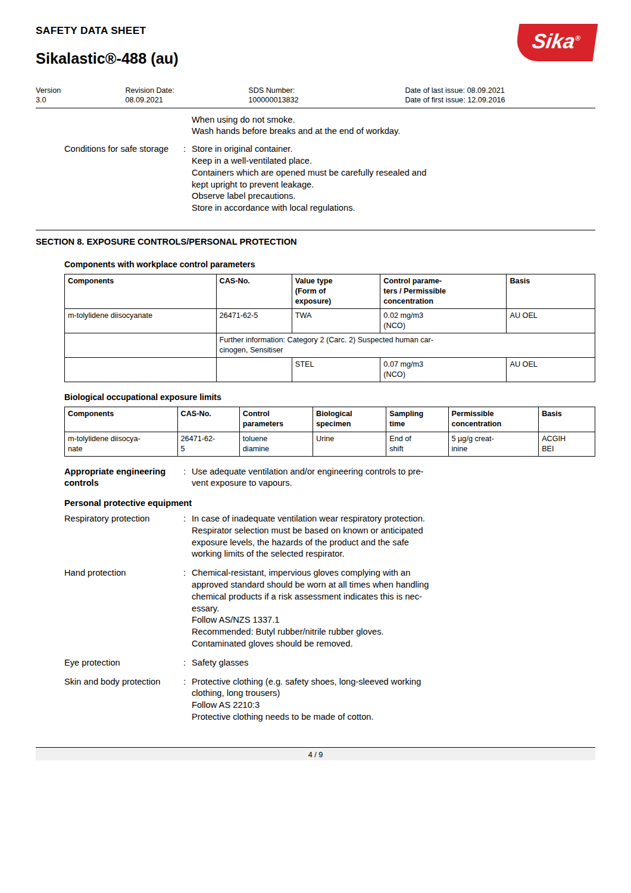SAFETY DATA SHEET
Sikalastic®-488 (au)
Sika®
Version
3.0
Revision Date:
08.09.2021
SDS Number:
100000013832
Date of last issue: 08.09.2021
Date of first issue: 12.09.2016
When using do not smoke.
Wash hands before breaks and at the end of workday.
Conditions for safe storage
:
Store in original container.
Keep in a well-ventilated place.
Containers which are opened must be carefully resealed and
kept upright to prevent leakage.
Observe label precautions.
Store in accordance with local regulations.
SECTION 8. EXPOSURE CONTROLS/PERSONAL PROTECTION
Components with workplace control parameters
| Components | CAS-No. | Value type (Form of exposure) | Control parame- ters / Permissible concentration | Basis |
| --- | --- | --- | --- | --- |
| m-tolylidene diisocyanate | 26471-62-5 | TWA | 0.02 mg/m3 (NCO) | AU OEL |
| | Further information: Category 2 (Carc. 2) Suspected human car- cinogen, Sensitiser |
| | | STEL | 0.07 mg/m3 (NCO) | AU OEL |
Biological occupational exposure limits
| Components | CAS-No. | Control parameters | Biological specimen | Sampling time | Permissible concentration | Basis |
| --- | --- | --- | --- | --- | --- | --- |
| m-tolylidene diisocya- nate | 26471-62- 5 | toluene diamine | Urine | End of shift | 5 µg/g creat- inine | ACGIH BEI |
Appropriate engineering
controls
:
Use adequate ventilation and/or engineering controls to pre-
vent exposure to vapours.
Personal protective equipment
Respiratory protection
:
In case of inadequate ventilation wear respiratory protection.
Respirator selection must be based on known or anticipated
exposure levels, the hazards of the product and the safe
working limits of the selected respirator.
Hand protection
:
Chemical-resistant, impervious gloves complying with an
approved standard should be worn at all times when handling
chemical products if a risk assessment indicates this is nec-
essary.
Follow AS/NZS 1337.1
Recommended: Butyl rubber/nitrile rubber gloves.
Contaminated gloves should be removed.
Eye protection
:
Safety glasses
Skin and body protection
:
Protective clothing (e.g. safety shoes, long-sleeved working
clothing, long trousers)
Follow AS 2210:3
Protective clothing needs to be made of cotton.
4 / 9